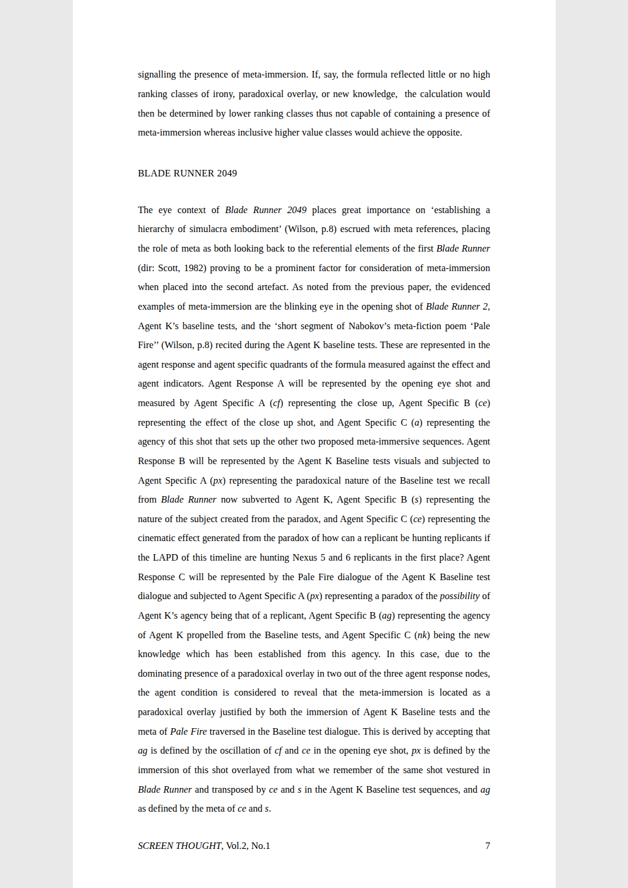signalling the presence of meta-immersion. If, say, the formula reflected little or no high ranking classes of irony, paradoxical overlay, or new knowledge, the calculation would then be determined by lower ranking classes thus not capable of containing a presence of meta-immersion whereas inclusive higher value classes would achieve the opposite.
BLADE RUNNER 2049
The eye context of Blade Runner 2049 places great importance on ‘establishing a hierarchy of simulacra embodiment’ (Wilson, p.8) escrued with meta references, placing the role of meta as both looking back to the referential elements of the first Blade Runner (dir: Scott, 1982) proving to be a prominent factor for consideration of meta-immersion when placed into the second artefact. As noted from the previous paper, the evidenced examples of meta-immersion are the blinking eye in the opening shot of Blade Runner 2, Agent K’s baseline tests, and the ‘short segment of Nabokov’s meta-fiction poem ‘Pale Fire’’ (Wilson, p.8) recited during the Agent K baseline tests. These are represented in the agent response and agent specific quadrants of the formula measured against the effect and agent indicators. Agent Response A will be represented by the opening eye shot and measured by Agent Specific A (cf) representing the close up, Agent Specific B (ce) representing the effect of the close up shot, and Agent Specific C (a) representing the agency of this shot that sets up the other two proposed meta-immersive sequences. Agent Response B will be represented by the Agent K Baseline tests visuals and subjected to Agent Specific A (px) representing the paradoxical nature of the Baseline test we recall from Blade Runner now subverted to Agent K, Agent Specific B (s) representing the nature of the subject created from the paradox, and Agent Specific C (ce) representing the cinematic effect generated from the paradox of how can a replicant be hunting replicants if the LAPD of this timeline are hunting Nexus 5 and 6 replicants in the first place? Agent Response C will be represented by the Pale Fire dialogue of the Agent K Baseline test dialogue and subjected to Agent Specific A (px) representing a paradox of the possibility of Agent K’s agency being that of a replicant, Agent Specific B (ag) representing the agency of Agent K propelled from the Baseline tests, and Agent Specific C (nk) being the new knowledge which has been established from this agency. In this case, due to the dominating presence of a paradoxical overlay in two out of the three agent response nodes, the agent condition is considered to reveal that the meta-immersion is located as a paradoxical overlay justified by both the immersion of Agent K Baseline tests and the meta of Pale Fire traversed in the Baseline test dialogue. This is derived by accepting that ag is defined by the oscillation of cf and ce in the opening eye shot, px is defined by the immersion of this shot overlayed from what we remember of the same shot vestured in Blade Runner and transposed by ce and s in the Agent K Baseline test sequences, and ag as defined by the meta of ce and s.
SCREEN THOUGHT, Vol.2, No.1 7